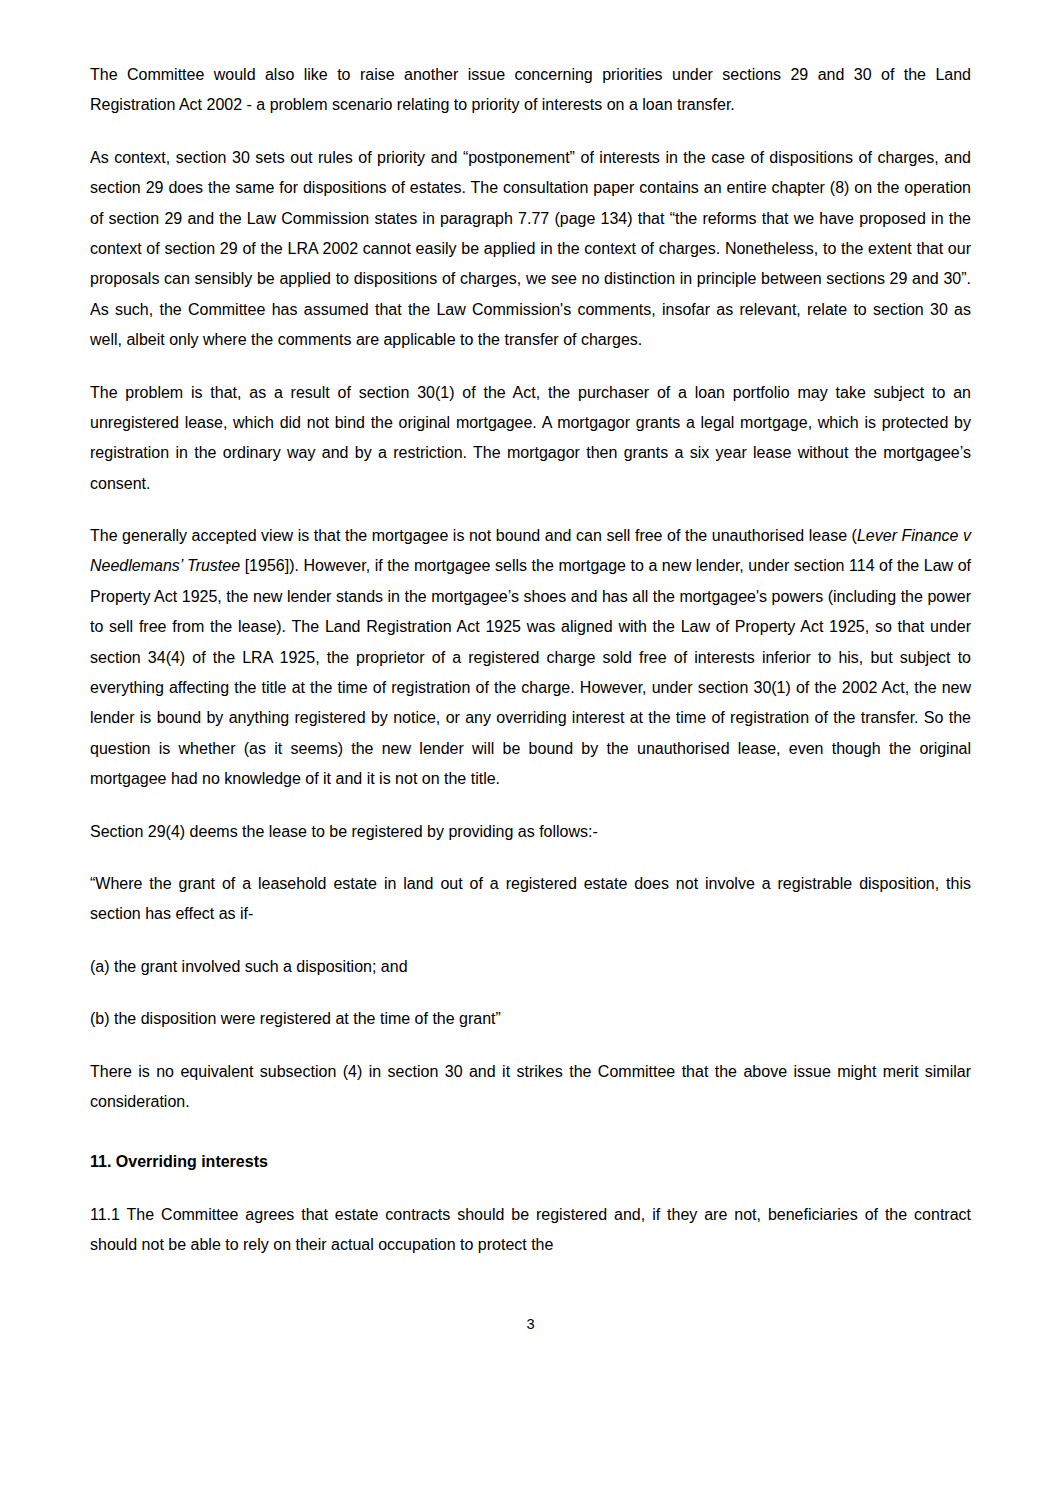The Committee would also like to raise another issue concerning priorities under sections 29 and 30 of the Land Registration Act 2002 - a problem scenario relating to priority of interests on a loan transfer.
As context, section 30 sets out rules of priority and “postponement” of interests in the case of dispositions of charges, and section 29 does the same for dispositions of estates. The consultation paper contains an entire chapter (8) on the operation of section 29 and the Law Commission states in paragraph 7.77 (page 134) that “the reforms that we have proposed in the context of section 29 of the LRA 2002 cannot easily be applied in the context of charges. Nonetheless, to the extent that our proposals can sensibly be applied to dispositions of charges, we see no distinction in principle between sections 29 and 30”. As such, the Committee has assumed that the Law Commission's comments, insofar as relevant, relate to section 30 as well, albeit only where the comments are applicable to the transfer of charges.
The problem is that, as a result of section 30(1) of the Act, the purchaser of a loan portfolio may take subject to an unregistered lease, which did not bind the original mortgagee. A mortgagor grants a legal mortgage, which is protected by registration in the ordinary way and by a restriction. The mortgagor then grants a six year lease without the mortgagee’s consent.
The generally accepted view is that the mortgagee is not bound and can sell free of the unauthorised lease (Lever Finance v Needlemans’ Trustee [1956]). However, if the mortgagee sells the mortgage to a new lender, under section 114 of the Law of Property Act 1925, the new lender stands in the mortgagee’s shoes and has all the mortgagee's powers (including the power to sell free from the lease). The Land Registration Act 1925 was aligned with the Law of Property Act 1925, so that under section 34(4) of the LRA 1925, the proprietor of a registered charge sold free of interests inferior to his, but subject to everything affecting the title at the time of registration of the charge. However, under section 30(1) of the 2002 Act, the new lender is bound by anything registered by notice, or any overriding interest at the time of registration of the transfer. So the question is whether (as it seems) the new lender will be bound by the unauthorised lease, even though the original mortgagee had no knowledge of it and it is not on the title.
Section 29(4) deems the lease to be registered by providing as follows:-
“Where the grant of a leasehold estate in land out of a registered estate does not involve a registrable disposition, this section has effect as if-
(a) the grant involved such a disposition; and
(b) the disposition were registered at the time of the grant”
There is no equivalent subsection (4) in section 30 and it strikes the Committee that the above issue might merit similar consideration.
11. Overriding interests
11.1 The Committee agrees that estate contracts should be registered and, if they are not, beneficiaries of the contract should not be able to rely on their actual occupation to protect the
3